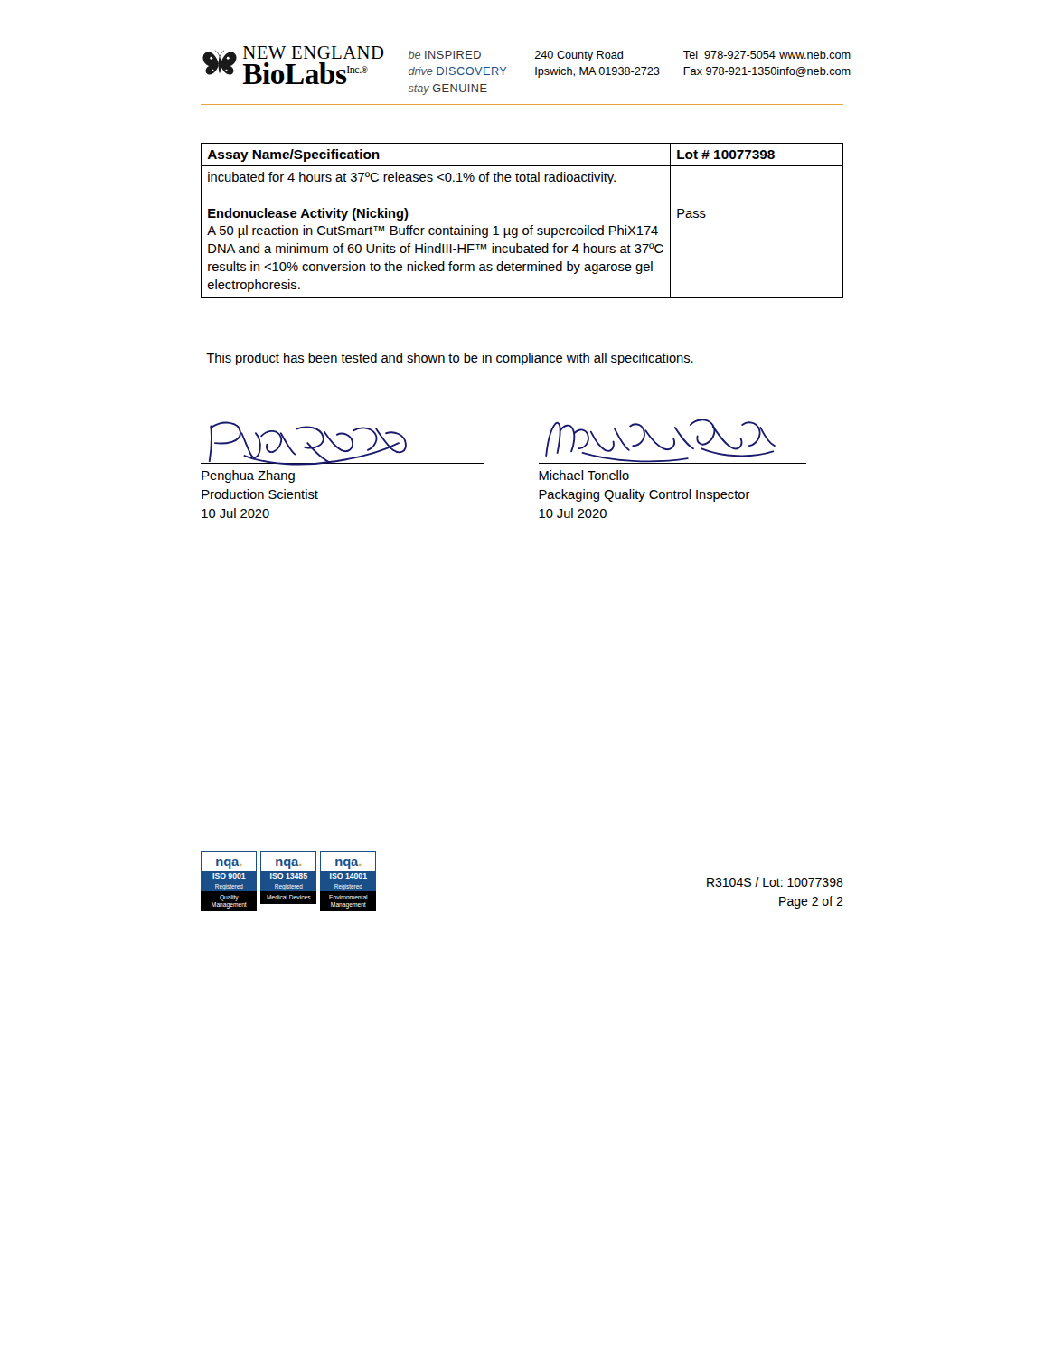NEW ENGLAND BioLabsInc.®
be INSPIRED
drive DISCOVERY
stay GENUINE
240 County Road
Ipswich, MA 01938-2723
Tel 978-927-5054
Fax 978-921-1350
www.neb.com
info@neb.com
| Assay Name/Specification | Lot # 10077398 |
| --- | --- |
| incubated for 4 hours at 37ºC releases <0.1% of the total radioactivity. Endonuclease Activity (Nicking) A 50 µl reaction in CutSmart™ Buffer containing 1 µg of supercoiled PhiX174 DNA and a minimum of 60 Units of HindIII-HF™ incubated for 4 hours at 37ºC results in <10% conversion to the nicked form as determined by agarose gel electrophoresis. | Pass |
This product has been tested and shown to be in compliance with all specifications.
Penghua Zhang
Production Scientist
10 Jul 2020
Michael Tonello
Packaging Quality Control Inspector
10 Jul 2020
nqa.
ISO 9001
Registered
Quality
Management
nqa.
ISO 13485
Registered
Medical Devices
nqa.
ISO 14001
Registered
Environmental
Management
R3104S / Lot: 10077398
Page 2 of 2